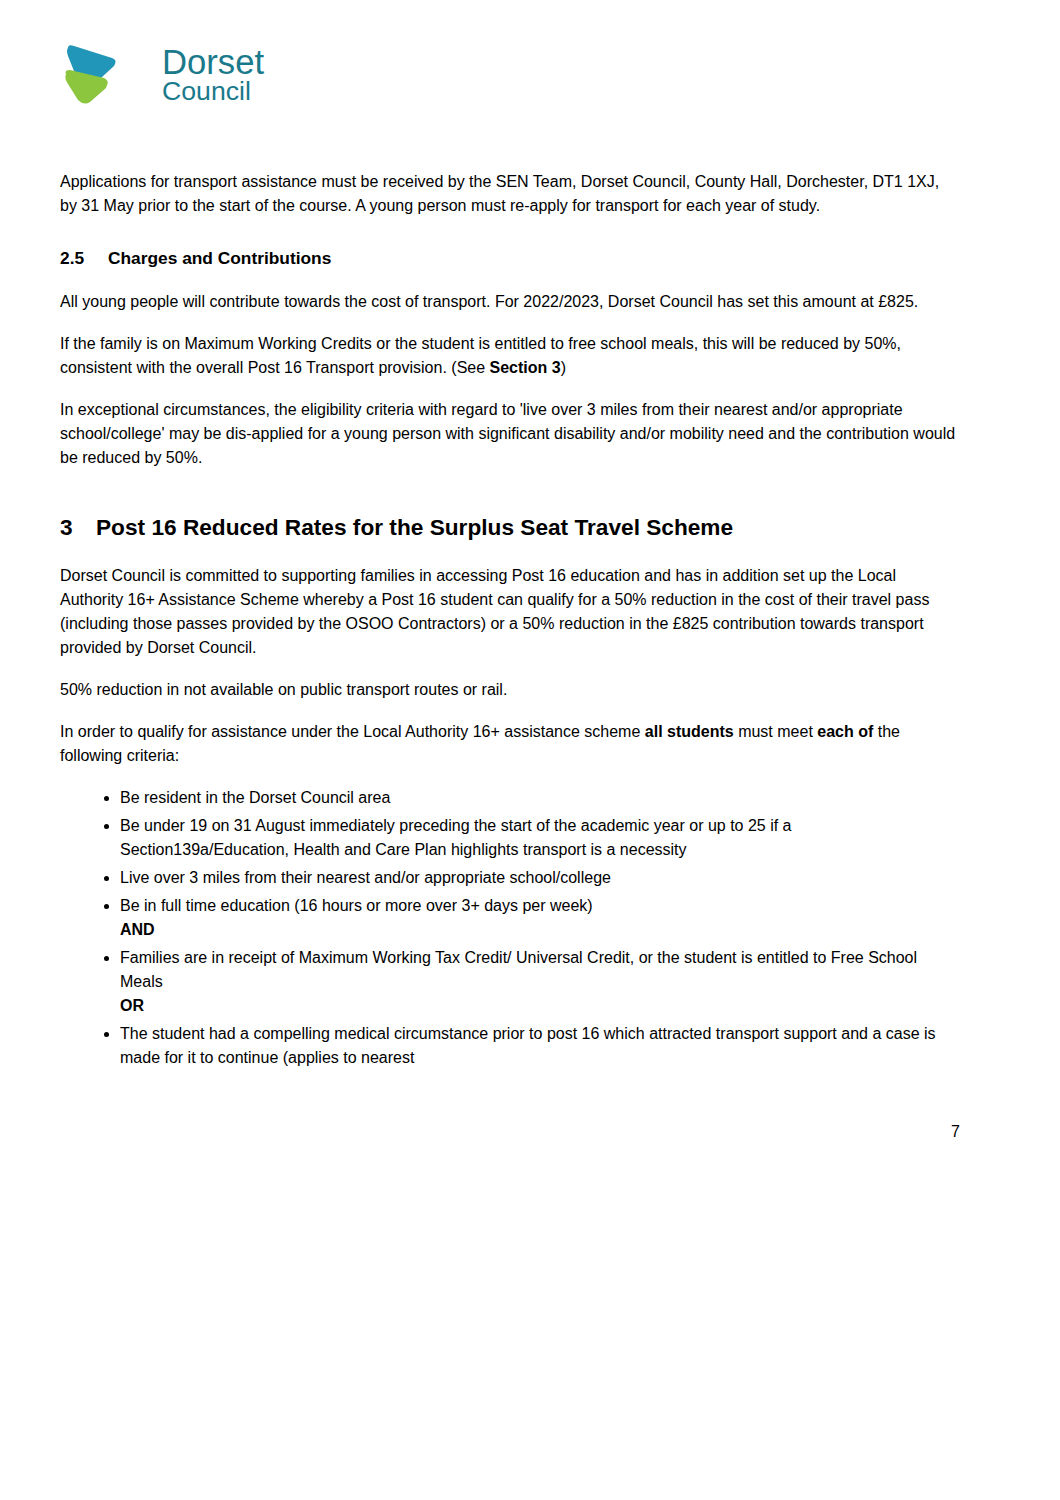DorsetCouncil
Applications for transport assistance must be received by the SEN Team, Dorset Council, County Hall, Dorchester, DT1 1XJ, by 31 May prior to the start of the course. A young person must re-apply for transport for each year of study.
2.5 Charges and Contributions
All young people will contribute towards the cost of transport. For 2022/2023, Dorset Council has set this amount at £825.
If the family is on Maximum Working Credits or the student is entitled to free school meals, this will be reduced by 50%, consistent with the overall Post 16 Transport provision. (See Section 3)
In exceptional circumstances, the eligibility criteria with regard to 'live over 3 miles from their nearest and/or appropriate school/college' may be dis-applied for a young person with significant disability and/or mobility need and the contribution would be reduced by 50%.
3 Post 16 Reduced Rates for the Surplus Seat Travel Scheme
Dorset Council is committed to supporting families in accessing Post 16 education and has in addition set up the Local Authority 16+ Assistance Scheme whereby a Post 16 student can qualify for a 50% reduction in the cost of their travel pass (including those passes provided by the OSOO Contractors) or a 50% reduction in the £825 contribution towards transport provided by Dorset Council.
50% reduction in not available on public transport routes or rail.
In order to qualify for assistance under the Local Authority 16+ assistance scheme all students must meet each of the following criteria:
Be resident in the Dorset Council area
Be under 19 on 31 August immediately preceding the start of the academic year or up to 25 if a Section139a/Education, Health and Care Plan highlights transport is a necessity
Live over 3 miles from their nearest and/or appropriate school/college
Be in full time education (16 hours or more over 3+ days per week)AND
Families are in receipt of Maximum Working Tax Credit/ Universal Credit, or the student is entitled to Free School MealsOR
The student had a compelling medical circumstance prior to post 16 which attracted transport support and a case is made for it to continue (applies to nearest
7